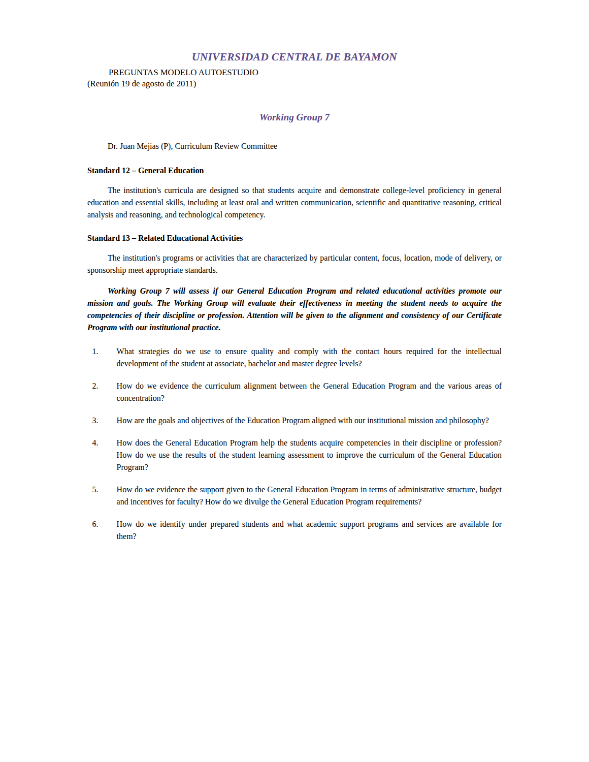UNIVERSIDAD CENTRAL DE BAYAMON
PREGUNTAS MODELO AUTOESTUDIO
(Reunión 19 de agosto de 2011)
Working Group 7
Dr. Juan Mejías (P), Curriculum Review Committee
Standard 12 – General Education
The institution's curricula are designed so that students acquire and demonstrate college-level proficiency in general education and essential skills, including at least oral and written communication, scientific and quantitative reasoning, critical analysis and reasoning, and technological competency.
Standard 13 – Related Educational Activities
The institution's programs or activities that are characterized by particular content, focus, location, mode of delivery, or sponsorship meet appropriate standards.
Working Group 7 will assess if our General Education Program and related educational activities promote our mission and goals. The Working Group will evaluate their effectiveness in meeting the student needs to acquire the competencies of their discipline or profession. Attention will be given to the alignment and consistency of our Certificate Program with our institutional practice.
What strategies do we use to ensure quality and comply with the contact hours required for the intellectual development of the student at associate, bachelor and master degree levels?
How do we evidence the curriculum alignment between the General Education Program and the various areas of concentration?
How are the goals and objectives of the Education Program aligned with our institutional mission and philosophy?
How does the General Education Program help the students acquire competencies in their discipline or profession? How do we use the results of the student learning assessment to improve the curriculum of the General Education Program?
How do we evidence the support given to the General Education Program in terms of administrative structure, budget and incentives for faculty? How do we divulge the General Education Program requirements?
How do we identify under prepared students and what academic support programs and services are available for them?